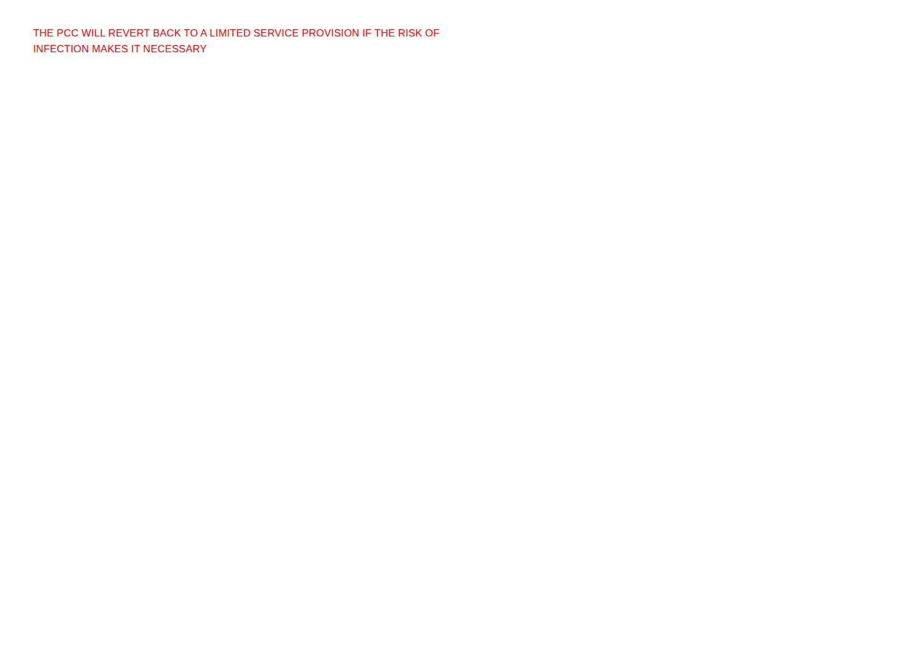THE PCC WILL REVERT BACK TO A LIMITED SERVICE PROVISION IF THE RISK OF INFECTION MAKES IT NECESSARY